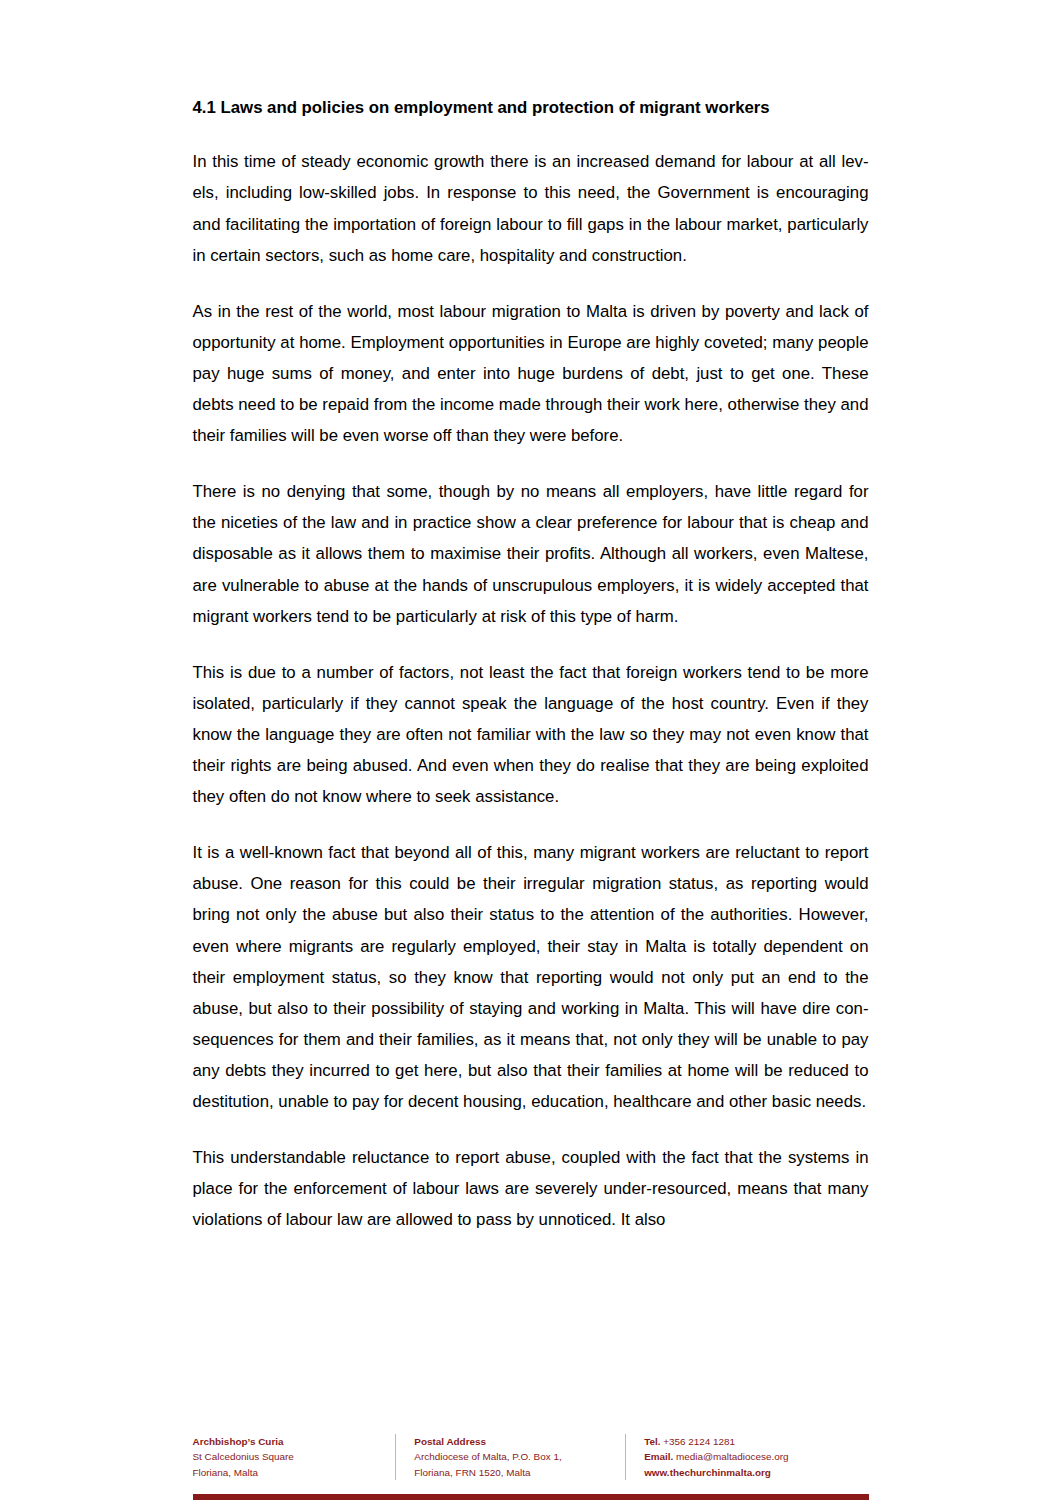4.1 Laws and policies on employment and protection of migrant workers
In this time of steady economic growth there is an increased demand for labour at all levels, including low-skilled jobs. In response to this need, the Government is encouraging and facilitating the importation of foreign labour to fill gaps in the labour market, particularly in certain sectors, such as home care, hospitality and construction.
As in the rest of the world, most labour migration to Malta is driven by poverty and lack of opportunity at home. Employment opportunities in Europe are highly coveted; many people pay huge sums of money, and enter into huge burdens of debt, just to get one. These debts need to be repaid from the income made through their work here, otherwise they and their families will be even worse off than they were before.
There is no denying that some, though by no means all employers, have little regard for the niceties of the law and in practice show a clear preference for labour that is cheap and disposable as it allows them to maximise their profits. Although all workers, even Maltese, are vulnerable to abuse at the hands of unscrupulous employers, it is widely accepted that migrant workers tend to be particularly at risk of this type of harm.
This is due to a number of factors, not least the fact that foreign workers tend to be more isolated, particularly if they cannot speak the language of the host country. Even if they know the language they are often not familiar with the law so they may not even know that their rights are being abused. And even when they do realise that they are being exploited they often do not know where to seek assistance.
It is a well-known fact that beyond all of this, many migrant workers are reluctant to report abuse. One reason for this could be their irregular migration status, as reporting would bring not only the abuse but also their status to the attention of the authorities. However, even where migrants are regularly employed, their stay in Malta is totally dependent on their employment status, so they know that reporting would not only put an end to the abuse, but also to their possibility of staying and working in Malta. This will have dire consequences for them and their families, as it means that, not only they will be unable to pay any debts they incurred to get here, but also that their families at home will be reduced to destitution, unable to pay for decent housing, education, healthcare and other basic needs.
This understandable reluctance to report abuse, coupled with the fact that the systems in place for the enforcement of labour laws are severely under-resourced, means that many violations of labour law are allowed to pass by unnoticed. It also
Archbishop’s Curia
St Calcedonius Square
Floriana, Malta
Postal Address
Archdiocese of Malta, P.O. Box 1,
Floriana, FRN 1520, Malta
Tel. +356 2124 1281
Email. media@maltadiocese.org
www.thechurchinmalta.org